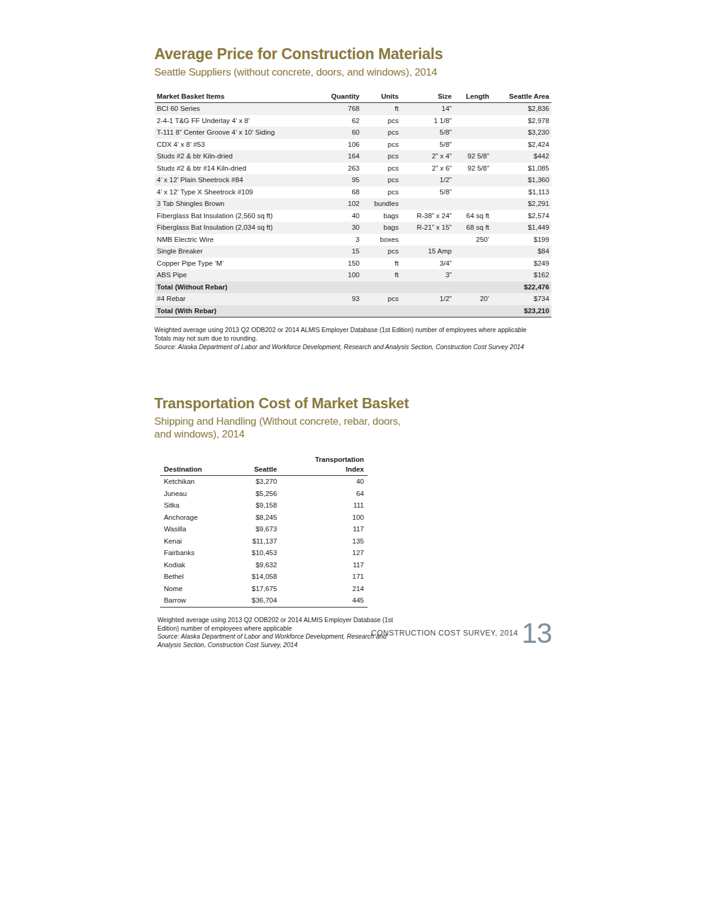Average Price for Construction Materials
Seattle Suppliers (without concrete, doors, and windows), 2014
| Market Basket Items | Quantity | Units | Size | Length | Seattle Area |
| --- | --- | --- | --- | --- | --- |
| BCI 60 Series | 768 | ft | 14” | | $2,836 |
| 2-4-1 T&G FF Underlay 4’ x 8’ | 62 | pcs | 1 1/8” | | $2,978 |
| T-111 8” Center Groove 4’ x 10’ Siding | 60 | pcs | 5/8” | | $3,230 |
| CDX 4’ x 8’ #53 | 106 | pcs | 5/8” | | $2,424 |
| Studs #2 & btr Kiln-dried | 164 | pcs | 2” x 4” | 92 5/8” | $442 |
| Studs #2 & btr #14 Kiln-dried | 263 | pcs | 2” x 6” | 92 5/8” | $1,085 |
| 4’ x 12’ Plain Sheetrock #84 | 95 | pcs | 1/2” | | $1,360 |
| 4’ x 12’ Type X Sheetrock #109 | 68 | pcs | 5/8” | | $1,113 |
| 3 Tab Shingles Brown | 102 | bundles | | | $2,291 |
| Fiberglass Bat Insulation (2,560 sq ft) | 40 | bags | R-38” x 24” | 64 sq ft | $2,574 |
| Fiberglass Bat Insulation (2,034 sq ft) | 30 | bags | R-21” x 15” | 68 sq ft | $1,449 |
| NMB Electric Wire | 3 | boxes | | 250’ | $199 |
| Single Breaker | 15 | pcs | 15 Amp | | $84 |
| Copper Pipe Type ‘M’ | 150 | ft | 3/4” | | $249 |
| ABS Pipe | 100 | ft | 3” | | $162 |
| Total (Without Rebar) | | | | | $22,476 |
| #4 Rebar | 93 | pcs | 1/2” | 20’ | $734 |
| Total (With Rebar) | | | | | $23,210 |
Weighted average using 2013 Q2 ODB202 or 2014 ALMIS Employer Database (1st Edition) number of employees where applicable
Totals may not sum due to rounding.
Source: Alaska Department of Labor and Workforce Development, Research and Analysis Section, Construction Cost Survey 2014
Transportation Cost of Market Basket
Shipping and Handling (Without concrete, rebar, doors,
and windows), 2014
| Destination | Seattle | Transportation Index |
| --- | --- | --- |
| Ketchikan | $3,270 | 40 |
| Juneau | $5,256 | 64 |
| Sitka | $9,158 | 111 |
| Anchorage | $8,245 | 100 |
| Wasilla | $9,673 | 117 |
| Kenai | $11,137 | 135 |
| Fairbanks | $10,453 | 127 |
| Kodiak | $9,632 | 117 |
| Bethel | $14,058 | 171 |
| Nome | $17,675 | 214 |
| Barrow | $36,704 | 445 |
Weighted average using 2013 Q2 ODB202 or 2014 ALMIS Employer Database (1st Edition) number of employees where applicable
Source: Alaska Department of Labor and Workforce Development, Research and Analysis Section, Construction Cost Survey, 2014
CONSTRUCTION COST SURVEY, 201413